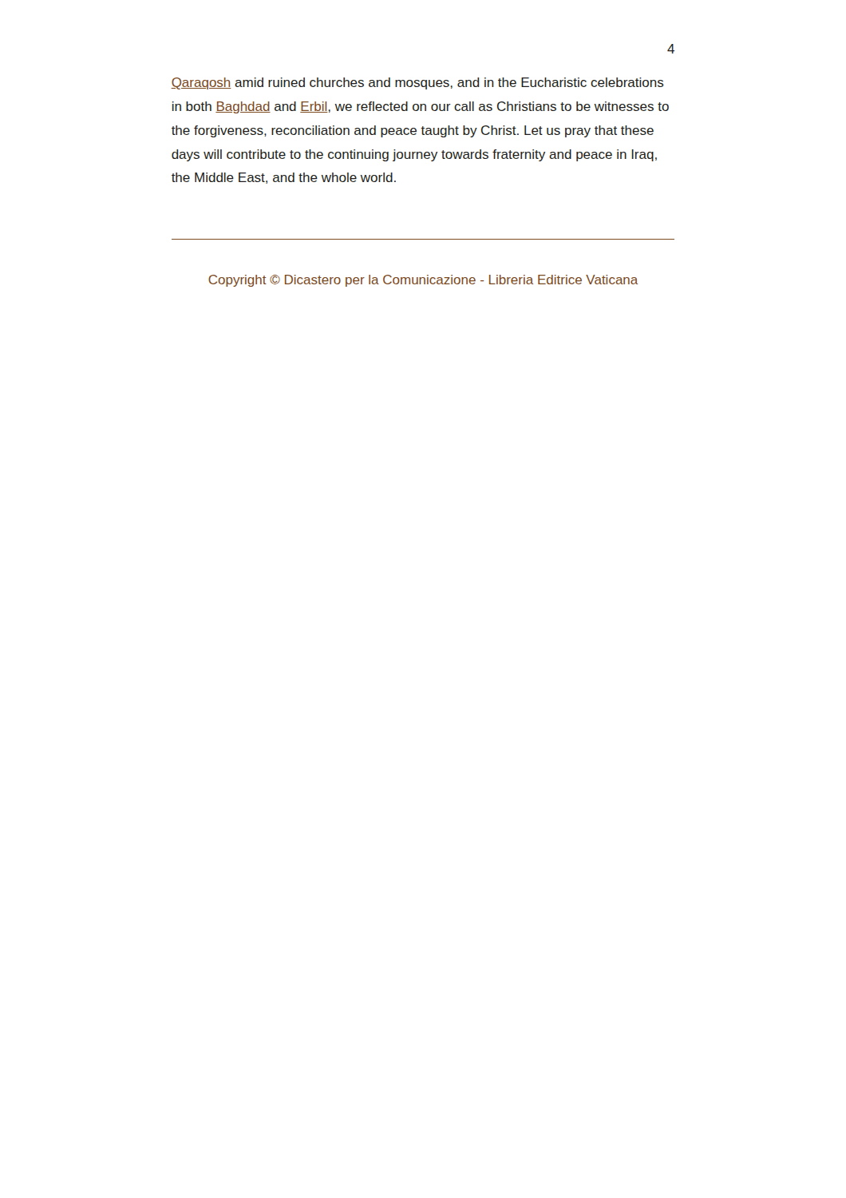4
Qaraqosh amid ruined churches and mosques, and in the Eucharistic celebrations in both Baghdad and Erbil, we reflected on our call as Christians to be witnesses to the forgiveness, reconciliation and peace taught by Christ. Let us pray that these days will contribute to the continuing journey towards fraternity and peace in Iraq, the Middle East, and the whole world.
Copyright © Dicastero per la Comunicazione - Libreria Editrice Vaticana